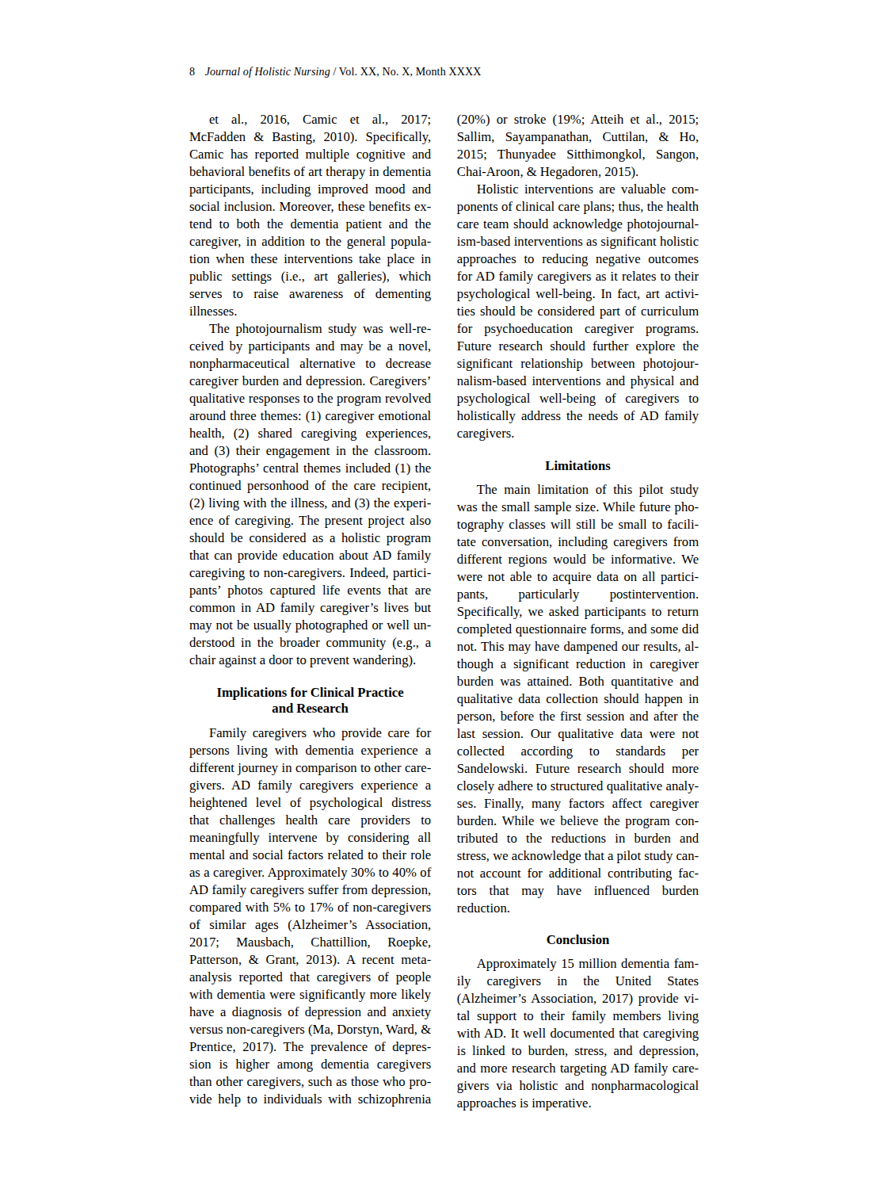8 Journal of Holistic Nursing / Vol. XX, No. X, Month XXXX
et al., 2016, Camic et al., 2017; McFadden & Basting, 2010). Specifically, Camic has reported multiple cognitive and behavioral benefits of art therapy in dementia participants, including improved mood and social inclusion. Moreover, these benefits extend to both the dementia patient and the caregiver, in addition to the general population when these interventions take place in public settings (i.e., art galleries), which serves to raise awareness of dementing illnesses.
The photojournalism study was well-received by participants and may be a novel, nonpharmaceutical alternative to decrease caregiver burden and depression. Caregivers’ qualitative responses to the program revolved around three themes: (1) caregiver emotional health, (2) shared caregiving experiences, and (3) their engagement in the classroom. Photographs’ central themes included (1) the continued personhood of the care recipient, (2) living with the illness, and (3) the experience of caregiving. The present project also should be considered as a holistic program that can provide education about AD family caregiving to non-caregivers. Indeed, participants’ photos captured life events that are common in AD family caregiver’s lives but may not be usually photographed or well understood in the broader community (e.g., a chair against a door to prevent wandering).
Implications for Clinical Practice
and Research
Family caregivers who provide care for persons living with dementia experience a different journey in comparison to other caregivers. AD family caregivers experience a heightened level of psychological distress that challenges health care providers to meaningfully intervene by considering all mental and social factors related to their role as a caregiver. Approximately 30% to 40% of AD family caregivers suffer from depression, compared with 5% to 17% of non-caregivers of similar ages (Alzheimer’s Association, 2017; Mausbach, Chattillion, Roepke, Patterson, & Grant, 2013). A recent meta-analysis reported that caregivers of people with dementia were significantly more likely have a diagnosis of depression and anxiety versus non-caregivers (Ma, Dorstyn, Ward, & Prentice, 2017). The prevalence of depression is higher among dementia caregivers than other caregivers, such as those who provide help to individuals with schizophrenia (20%) or stroke (19%; Atteih et al., 2015; Sallim, Sayampanathan, Cuttilan, & Ho, 2015; Thunyadee Sitthimongkol, Sangon, Chai-Aroon, & Hegadoren, 2015).
Holistic interventions are valuable components of clinical care plans; thus, the health care team should acknowledge photojournalism-based interventions as significant holistic approaches to reducing negative outcomes for AD family caregivers as it relates to their psychological well-being. In fact, art activities should be considered part of curriculum for psychoeducation caregiver programs. Future research should further explore the significant relationship between photojournalism-based interventions and physical and psychological well-being of caregivers to holistically address the needs of AD family caregivers.
Limitations
The main limitation of this pilot study was the small sample size. While future photography classes will still be small to facilitate conversation, including caregivers from different regions would be informative. We were not able to acquire data on all participants, particularly postintervention. Specifically, we asked participants to return completed questionnaire forms, and some did not. This may have dampened our results, although a significant reduction in caregiver burden was attained. Both quantitative and qualitative data collection should happen in person, before the first session and after the last session. Our qualitative data were not collected according to standards per Sandelowski. Future research should more closely adhere to structured qualitative analyses. Finally, many factors affect caregiver burden. While we believe the program contributed to the reductions in burden and stress, we acknowledge that a pilot study cannot account for additional contributing factors that may have influenced burden reduction.
Conclusion
Approximately 15 million dementia family caregivers in the United States (Alzheimer’s Association, 2017) provide vital support to their family members living with AD. It well documented that caregiving is linked to burden, stress, and depression, and more research targeting AD family caregivers via holistic and nonpharmacological approaches is imperative.